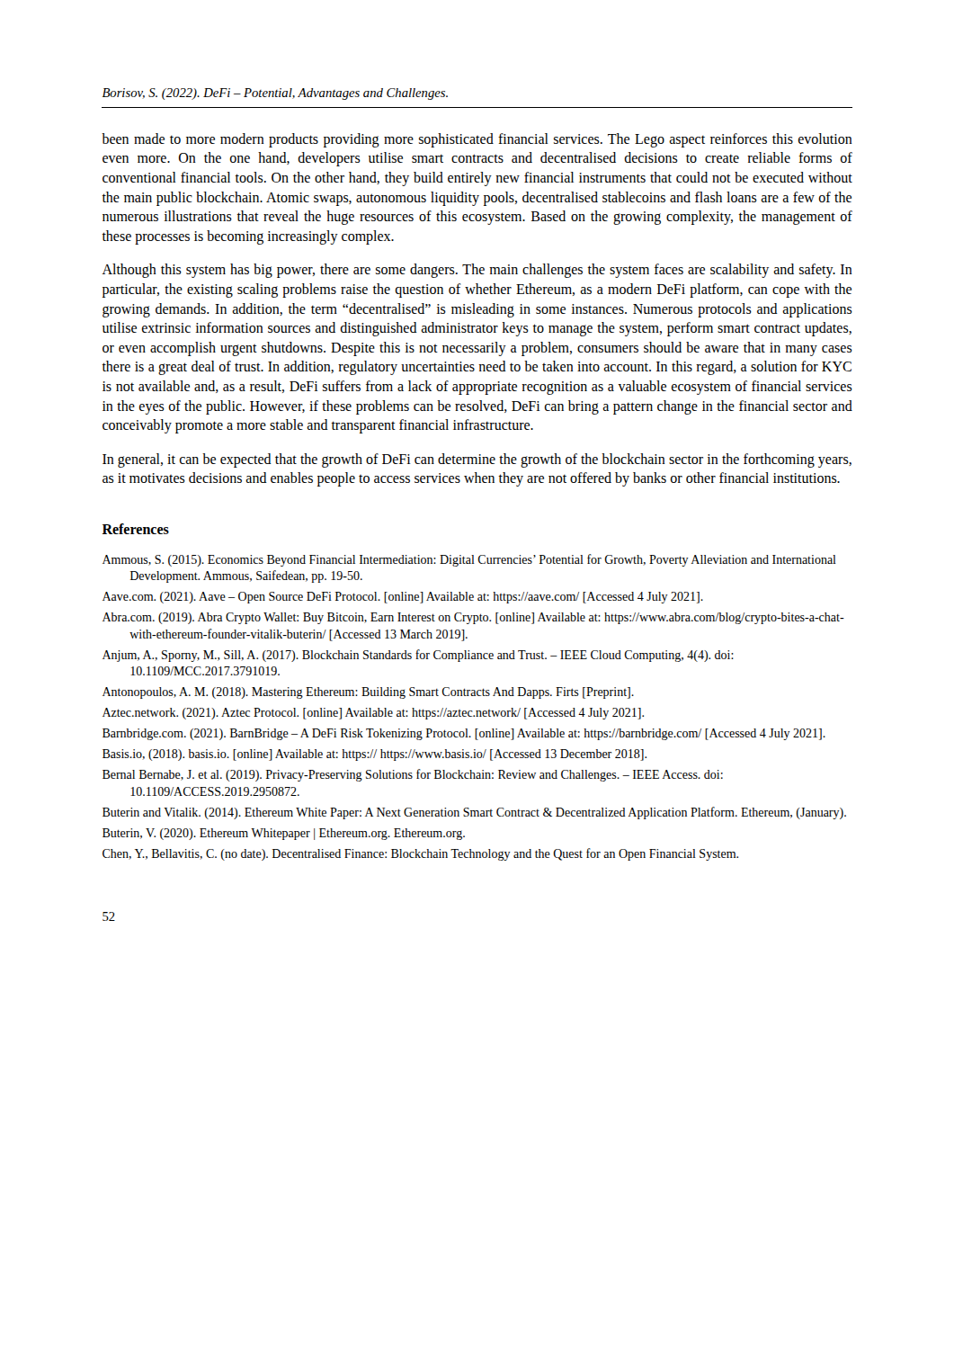Borisov, S. (2022). DeFi – Potential, Advantages and Challenges.
been made to more modern products providing more sophisticated financial services. The Lego aspect reinforces this evolution even more. On the one hand, developers utilise smart contracts and decentralised decisions to create reliable forms of conventional financial tools. On the other hand, they build entirely new financial instruments that could not be executed without the main public blockchain. Atomic swaps, autonomous liquidity pools, decentralised stablecoins and flash loans are a few of the numerous illustrations that reveal the huge resources of this ecosystem. Based on the growing complexity, the management of these processes is becoming increasingly complex.
Although this system has big power, there are some dangers. The main challenges the system faces are scalability and safety. In particular, the existing scaling problems raise the question of whether Ethereum, as a modern DeFi platform, can cope with the growing demands. In addition, the term “decentralised” is misleading in some instances. Numerous protocols and applications utilise extrinsic information sources and distinguished administrator keys to manage the system, perform smart contract updates, or even accomplish urgent shutdowns. Despite this is not necessarily a problem, consumers should be aware that in many cases there is a great deal of trust. In addition, regulatory uncertainties need to be taken into account. In this regard, a solution for KYC is not available and, as a result, DeFi suffers from a lack of appropriate recognition as a valuable ecosystem of financial services in the eyes of the public. However, if these problems can be resolved, DeFi can bring a pattern change in the financial sector and conceivably promote a more stable and transparent financial infrastructure.
In general, it can be expected that the growth of DeFi can determine the growth of the blockchain sector in the forthcoming years, as it motivates decisions and enables people to access services when they are not offered by banks or other financial institutions.
References
Ammous, S. (2015). Economics Beyond Financial Intermediation: Digital Currencies’ Potential for Growth, Poverty Alleviation and International Development. Ammous, Saifedean, pp. 19-50.
Aave.com. (2021). Aave – Open Source DeFi Protocol. [online] Available at: https://aave.com/ [Accessed 4 July 2021].
Abra.com. (2019). Abra Crypto Wallet: Buy Bitcoin, Earn Interest on Crypto. [online] Available at: https://www.abra.com/blog/crypto-bites-a-chat-with-ethereum-founder-vitalik-buterin/ [Accessed 13 March 2019].
Anjum, A., Sporny, M., Sill, A. (2017). Blockchain Standards for Compliance and Trust. – IEEE Cloud Computing, 4(4). doi: 10.1109/MCC.2017.3791019.
Antonopoulos, A. M. (2018). Mastering Ethereum: Building Smart Contracts And Dapps. Firts [Preprint].
Aztec.network. (2021). Aztec Protocol. [online] Available at: https://aztec.network/ [Accessed 4 July 2021].
Barnbridge.com. (2021). BarnBridge – A DeFi Risk Tokenizing Protocol. [online] Available at: https://barnbridge.com/ [Accessed 4 July 2021].
Basis.io, (2018). basis.io. [online] Available at: https:// https://www.basis.io/ [Accessed 13 December 2018].
Bernal Bernabe, J. et al. (2019). Privacy-Preserving Solutions for Blockchain: Review and Challenges. – IEEE Access. doi: 10.1109/ACCESS.2019.2950872.
Buterin and Vitalik. (2014). Ethereum White Paper: A Next Generation Smart Contract & Decentralized Application Platform. Ethereum, (January).
Buterin, V. (2020). Ethereum Whitepaper | Ethereum.org. Ethereum.org.
Chen, Y., Bellavitis, C. (no date). Decentralised Finance: Blockchain Technology and the Quest for an Open Financial System.
52